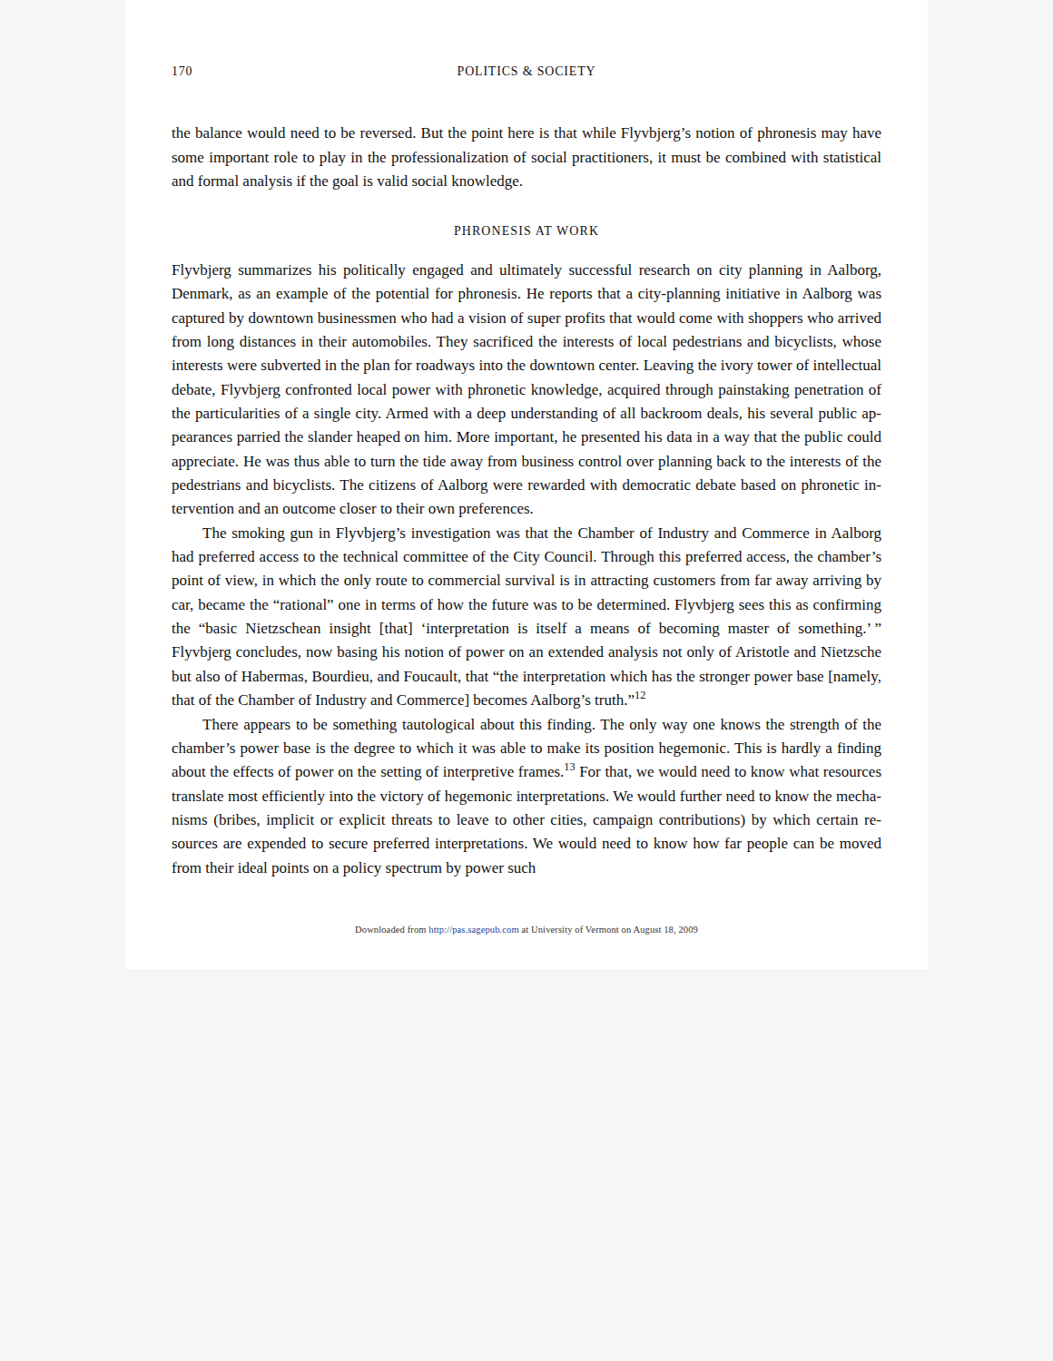170 Politics & Society 170
the balance would need to be reversed. But the point here is that while Flyvbjerg’s notion of phronesis may have some important role to play in the professionalization of social practitioners, it must be combined with statistical and formal analysis if the goal is valid social knowledge.
Phronesis at Work
Flyvbjerg summarizes his politically engaged and ultimately successful research on city planning in Aalborg, Denmark, as an example of the potential for phronesis. He reports that a city-planning initiative in Aalborg was captured by downtown businessmen who had a vision of super profits that would come with shoppers who arrived from long distances in their automobiles. They sacrificed the interests of local pedestrians and bicyclists, whose interests were subverted in the plan for roadways into the downtown center. Leaving the ivory tower of intellectual debate, Flyvbjerg confronted local power with phronetic knowledge, acquired through painstaking penetration of the particularities of a single city. Armed with a deep understanding of all backroom deals, his several public appearances parried the slander heaped on him. More important, he presented his data in a way that the public could appreciate. He was thus able to turn the tide away from business control over planning back to the interests of the pedestrians and bicyclists. The citizens of Aalborg were rewarded with democratic debate based on phronetic intervention and an outcome closer to their own preferences.
The smoking gun in Flyvbjerg’s investigation was that the Chamber of Industry and Commerce in Aalborg had preferred access to the technical committee of the City Council. Through this preferred access, the chamber’s point of view, in which the only route to commercial survival is in attracting customers from far away arriving by car, became the “rational” one in terms of how the future was to be determined. Flyvbjerg sees this as confirming the “basic Nietzschean insight [that] ‘interpretation is itself a means of becoming master of something.’ ” Flyvbjerg concludes, now basing his notion of power on an extended analysis not only of Aristotle and Nietzsche but also of Habermas, Bourdieu, and Foucault, that “the interpretation which has the stronger power base [namely, that of the Chamber of Industry and Commerce] becomes Aalborg’s truth.”12
There appears to be something tautological about this finding. The only way one knows the strength of the chamber’s power base is the degree to which it was able to make its position hegemonic. This is hardly a finding about the effects of power on the setting of interpretive frames.13 For that, we would need to know what resources translate most efficiently into the victory of hegemonic interpretations. We would further need to know the mechanisms (bribes, implicit or explicit threats to leave to other cities, campaign contributions) by which certain resources are expended to secure preferred interpretations. We would need to know how far people can be moved from their ideal points on a policy spectrum by power such
Downloaded from http://pas.sagepub.com at University of Vermont on August 18, 2009